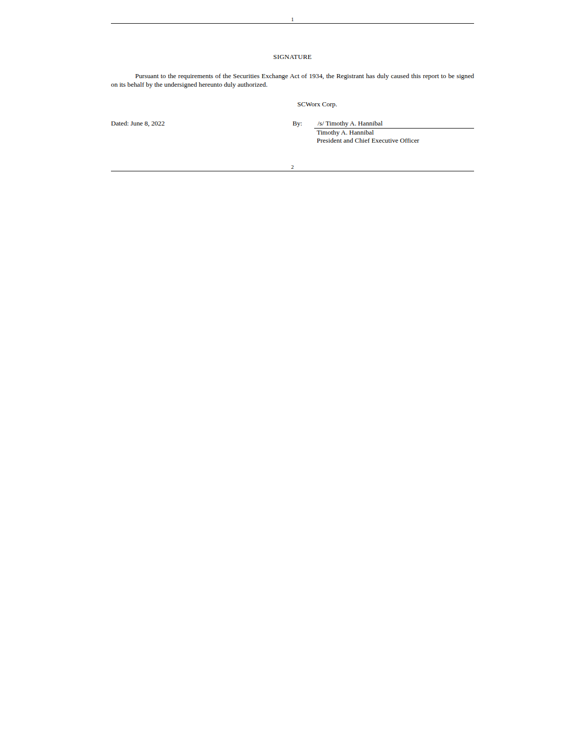1
SIGNATURE
Pursuant to the requirements of the Securities Exchange Act of 1934, the Registrant has duly caused this report to be signed on its behalf by the undersigned hereunto duly authorized.
SCWorx Corp.
| Dated: June 8, 2022 | By: | /s/ Timothy A. Hannibal Timothy A. Hannibal President and Chief Executive Officer |
2